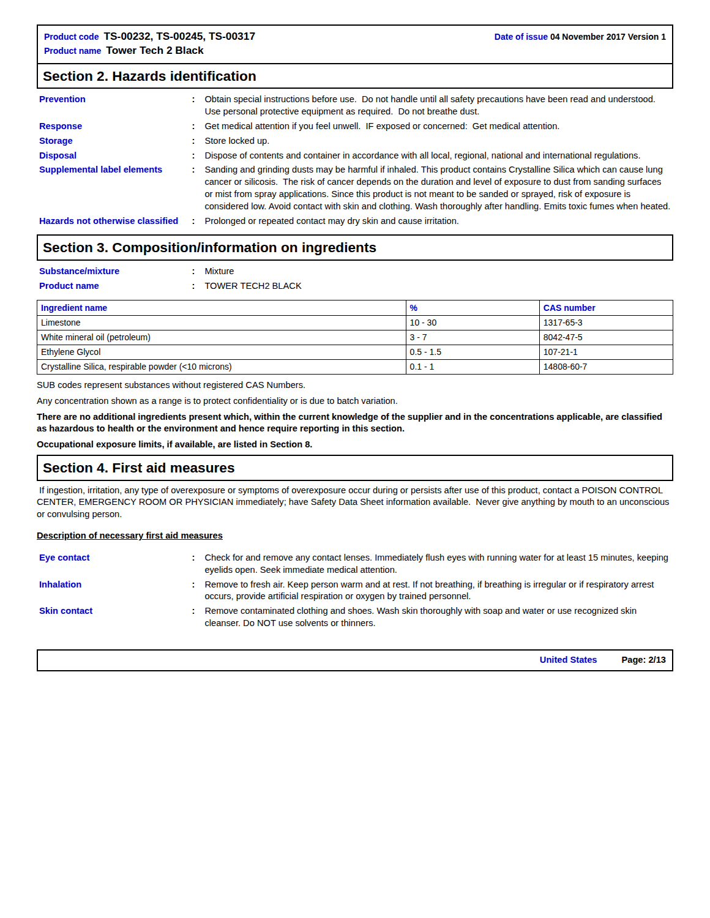Product code TS-00232, TS-00245, TS-00317 Date of issue 04 November 2017 Version 1
Product name Tower Tech 2 Black
Section 2. Hazards identification
| Prevention | : | Obtain special instructions before use. Do not handle until all safety precautions have been read and understood. Use personal protective equipment as required. Do not breathe dust. |
| Response | : | Get medical attention if you feel unwell. IF exposed or concerned: Get medical attention. |
| Storage | : | Store locked up. |
| Disposal | : | Dispose of contents and container in accordance with all local, regional, national and international regulations. |
| Supplemental label elements | : | Sanding and grinding dusts may be harmful if inhaled. This product contains Crystalline Silica which can cause lung cancer or silicosis. The risk of cancer depends on the duration and level of exposure to dust from sanding surfaces or mist from spray applications. Since this product is not meant to be sanded or sprayed, risk of exposure is considered low. Avoid contact with skin and clothing. Wash thoroughly after handling. Emits toxic fumes when heated. |
| Hazards not otherwise classified | : | Prolonged or repeated contact may dry skin and cause irritation. |
Section 3. Composition/information on ingredients
| Substance/mixture | : | Mixture |
| Product name | : | TOWER TECH2 BLACK |
| Ingredient name | % | CAS number |
| --- | --- | --- |
| Limestone | 10 - 30 | 1317-65-3 |
| White mineral oil (petroleum) | 3 - 7 | 8042-47-5 |
| Ethylene Glycol | 0.5 - 1.5 | 107-21-1 |
| Crystalline Silica, respirable powder (<10 microns) | 0.1 - 1 | 14808-60-7 |
SUB codes represent substances without registered CAS Numbers.
Any concentration shown as a range is to protect confidentiality or is due to batch variation.
There are no additional ingredients present which, within the current knowledge of the supplier and in the concentrations applicable, are classified as hazardous to health or the environment and hence require reporting in this section.
Occupational exposure limits, if available, are listed in Section 8.
Section 4. First aid measures
If ingestion, irritation, any type of overexposure or symptoms of overexposure occur during or persists after use of this product, contact a POISON CONTROL CENTER, EMERGENCY ROOM OR PHYSICIAN immediately; have Safety Data Sheet information available. Never give anything by mouth to an unconscious or convulsing person.
Description of necessary first aid measures
| Eye contact | : | Check for and remove any contact lenses. Immediately flush eyes with running water for at least 15 minutes, keeping eyelids open. Seek immediate medical attention. |
| Inhalation | : | Remove to fresh air. Keep person warm and at rest. If not breathing, if breathing is irregular or if respiratory arrest occurs, provide artificial respiration or oxygen by trained personnel. |
| Skin contact | : | Remove contaminated clothing and shoes. Wash skin thoroughly with soap and water or use recognized skin cleanser. Do NOT use solvents or thinners. |
United States Page: 2/13